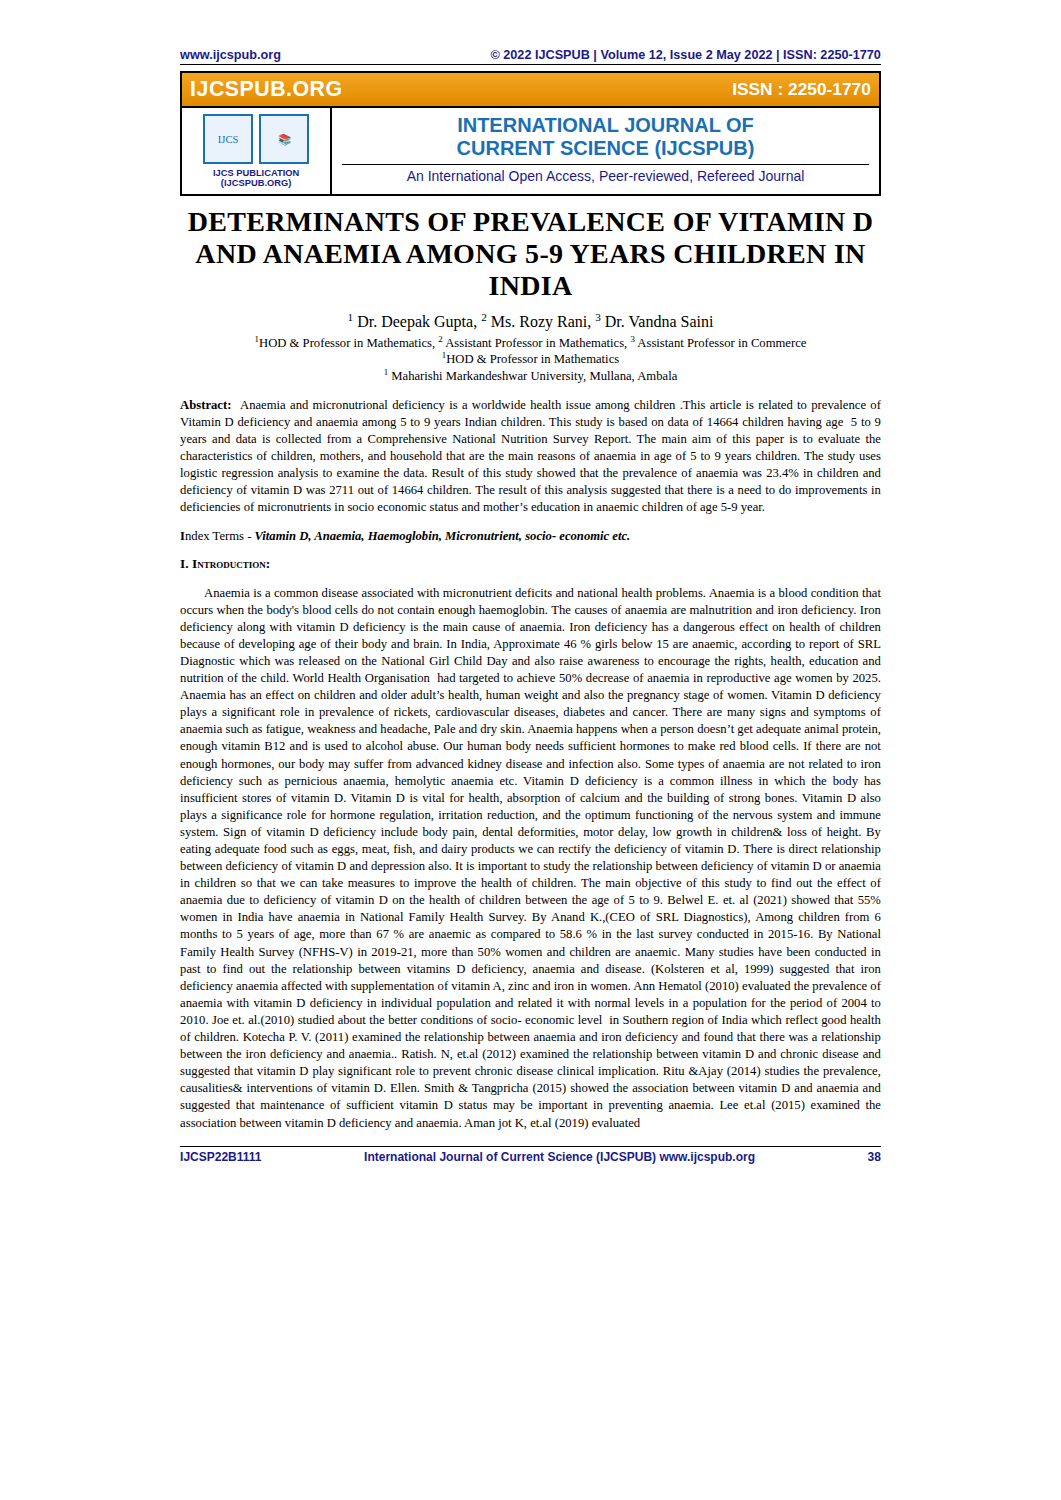www.ijcspub.org © 2022 IJCSPUB | Volume 12, Issue 2 May 2022 | ISSN: 2250-1770
IJCSPUB.ORG ISSN : 2250-1770
IJCS
📚
IJCS PUBLICATION (IJCSPUB.ORG)
INTERNATIONAL JOURNAL OF
CURRENT SCIENCE (IJCSPUB)
An International Open Access, Peer-reviewed, Refereed Journal
DETERMINANTS OF PREVALENCE OF VITAMIN D AND ANAEMIA AMONG 5-9 YEARS CHILDREN IN INDIA
1 Dr. Deepak Gupta, 2 Ms. Rozy Rani, 3 Dr. Vandna Saini
1HOD & Professor in Mathematics, 2 Assistant Professor in Mathematics, 3 Assistant Professor in Commerce
1HOD & Professor in Mathematics
1 Maharishi Markandeshwar University, Mullana, Ambala
Abstract: Anaemia and micronutrional deficiency is a worldwide health issue among children .This article is related to prevalence of Vitamin D deficiency and anaemia among 5 to 9 years Indian children. This study is based on data of 14664 children having age 5 to 9 years and data is collected from a Comprehensive National Nutrition Survey Report. The main aim of this paper is to evaluate the characteristics of children, mothers, and household that are the main reasons of anaemia in age of 5 to 9 years children. The study uses logistic regression analysis to examine the data. Result of this study showed that the prevalence of anaemia was 23.4% in children and deficiency of vitamin D was 2711 out of 14664 children. The result of this analysis suggested that there is a need to do improvements in deficiencies of micronutrients in socio economic status and mother’s education in anaemic children of age 5-9 year.
Index Terms - Vitamin D, Anaemia, Haemoglobin, Micronutrient, socio- economic etc.
I. Introduction:
Anaemia is a common disease associated with micronutrient deficits and national health problems. Anaemia is a blood condition that occurs when the body's blood cells do not contain enough haemoglobin. The causes of anaemia are malnutrition and iron deficiency. Iron deficiency along with vitamin D deficiency is the main cause of anaemia. Iron deficiency has a dangerous effect on health of children because of developing age of their body and brain. In India, Approximate 46 % girls below 15 are anaemic, according to report of SRL Diagnostic which was released on the National Girl Child Day and also raise awareness to encourage the rights, health, education and nutrition of the child. World Health Organisation had targeted to achieve 50% decrease of anaemia in reproductive age women by 2025. Anaemia has an effect on children and older adult’s health, human weight and also the pregnancy stage of women. Vitamin D deficiency plays a significant role in prevalence of rickets, cardiovascular diseases, diabetes and cancer. There are many signs and symptoms of anaemia such as fatigue, weakness and headache, Pale and dry skin. Anaemia happens when a person doesn’t get adequate animal protein, enough vitamin B12 and is used to alcohol abuse. Our human body needs sufficient hormones to make red blood cells. If there are not enough hormones, our body may suffer from advanced kidney disease and infection also. Some types of anaemia are not related to iron deficiency such as pernicious anaemia, hemolytic anaemia etc. Vitamin D deficiency is a common illness in which the body has insufficient stores of vitamin D. Vitamin D is vital for health, absorption of calcium and the building of strong bones. Vitamin D also plays a significance role for hormone regulation, irritation reduction, and the optimum functioning of the nervous system and immune system. Sign of vitamin D deficiency include body pain, dental deformities, motor delay, low growth in children& loss of height. By eating adequate food such as eggs, meat, fish, and dairy products we can rectify the deficiency of vitamin D. There is direct relationship between deficiency of vitamin D and depression also. It is important to study the relationship between deficiency of vitamin D or anaemia in children so that we can take measures to improve the health of children. The main objective of this study to find out the effect of anaemia due to deficiency of vitamin D on the health of children between the age of 5 to 9. Belwel E. et. al (2021) showed that 55% women in India have anaemia in National Family Health Survey. By Anand K.,(CEO of SRL Diagnostics), Among children from 6 months to 5 years of age, more than 67 % are anaemic as compared to 58.6 % in the last survey conducted in 2015-16. By National Family Health Survey (NFHS-V) in 2019-21, more than 50% women and children are anaemic. Many studies have been conducted in past to find out the relationship between vitamins D deficiency, anaemia and disease. (Kolsteren et al, 1999) suggested that iron deficiency anaemia affected with supplementation of vitamin A, zinc and iron in women. Ann Hematol (2010) evaluated the prevalence of anaemia with vitamin D deficiency in individual population and related it with normal levels in a population for the period of 2004 to 2010. Joe et. al.(2010) studied about the better conditions of socio- economic level in Southern region of India which reflect good health of children. Kotecha P. V. (2011) examined the relationship between anaemia and iron deficiency and found that there was a relationship between the iron deficiency and anaemia.. Ratish. N, et.al (2012) examined the relationship between vitamin D and chronic disease and suggested that vitamin D play significant role to prevent chronic disease clinical implication. Ritu &Ajay (2014) studies the prevalence, causalities& interventions of vitamin D. Ellen. Smith & Tangpricha (2015) showed the association between vitamin D and anaemia and suggested that maintenance of sufficient vitamin D status may be important in preventing anaemia. Lee et.al (2015) examined the association between vitamin D deficiency and anaemia. Aman jot K, et.al (2019) evaluated
IJCSP22B1111 International Journal of Current Science (IJCSPUB) www.ijcspub.org 38